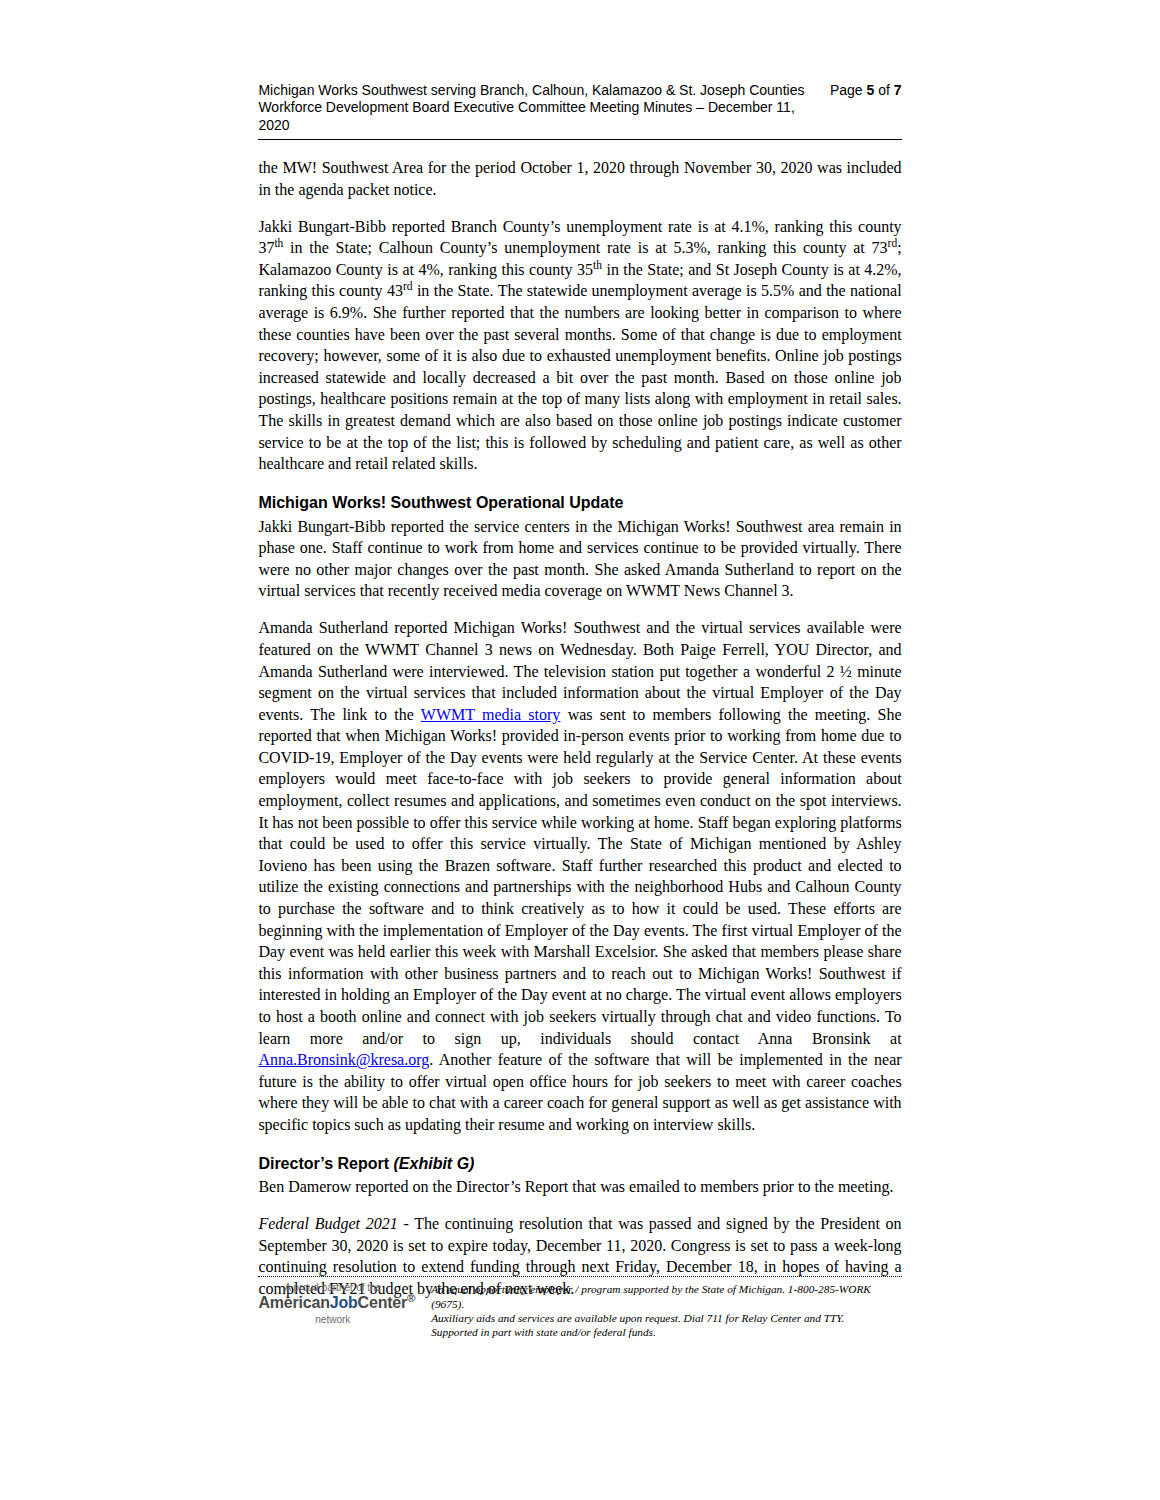Michigan Works Southwest serving Branch, Calhoun, Kalamazoo & St. Joseph Counties
Workforce Development Board Executive Committee Meeting Minutes – December 11, 2020
Page 5 of 7
the MW! Southwest Area for the period October 1, 2020 through November 30, 2020 was included in the agenda packet notice.
Jakki Bungart-Bibb reported Branch County’s unemployment rate is at 4.1%, ranking this county 37th in the State; Calhoun County’s unemployment rate is at 5.3%, ranking this county at 73rd; Kalamazoo County is at 4%, ranking this county 35th in the State; and St Joseph County is at 4.2%, ranking this county 43rd in the State. The statewide unemployment average is 5.5% and the national average is 6.9%. She further reported that the numbers are looking better in comparison to where these counties have been over the past several months. Some of that change is due to employment recovery; however, some of it is also due to exhausted unemployment benefits. Online job postings increased statewide and locally decreased a bit over the past month. Based on those online job postings, healthcare positions remain at the top of many lists along with employment in retail sales. The skills in greatest demand which are also based on those online job postings indicate customer service to be at the top of the list; this is followed by scheduling and patient care, as well as other healthcare and retail related skills.
Michigan Works! Southwest Operational Update
Jakki Bungart-Bibb reported the service centers in the Michigan Works! Southwest area remain in phase one. Staff continue to work from home and services continue to be provided virtually. There were no other major changes over the past month. She asked Amanda Sutherland to report on the virtual services that recently received media coverage on WWMT News Channel 3.
Amanda Sutherland reported Michigan Works! Southwest and the virtual services available were featured on the WWMT Channel 3 news on Wednesday. Both Paige Ferrell, YOU Director, and Amanda Sutherland were interviewed. The television station put together a wonderful 2 ½ minute segment on the virtual services that included information about the virtual Employer of the Day events. The link to the WWMT media story was sent to members following the meeting. She reported that when Michigan Works! provided in-person events prior to working from home due to COVID-19, Employer of the Day events were held regularly at the Service Center. At these events employers would meet face-to-face with job seekers to provide general information about employment, collect resumes and applications, and sometimes even conduct on the spot interviews. It has not been possible to offer this service while working at home. Staff began exploring platforms that could be used to offer this service virtually. The State of Michigan mentioned by Ashley Iovieno has been using the Brazen software. Staff further researched this product and elected to utilize the existing connections and partnerships with the neighborhood Hubs and Calhoun County to purchase the software and to think creatively as to how it could be used. These efforts are beginning with the implementation of Employer of the Day events. The first virtual Employer of the Day event was held earlier this week with Marshall Excelsior. She asked that members please share this information with other business partners and to reach out to Michigan Works! Southwest if interested in holding an Employer of the Day event at no charge. The virtual event allows employers to host a booth online and connect with job seekers virtually through chat and video functions. To learn more and/or to sign up, individuals should contact Anna Bronsink at Anna.Bronsink@kresa.org. Another feature of the software that will be implemented in the near future is the ability to offer virtual open office hours for job seekers to meet with career coaches where they will be able to chat with a career coach for general support as well as get assistance with specific topics such as updating their resume and working on interview skills.
Director’s Report (Exhibit G)
Ben Damerow reported on the Director’s Report that was emailed to members prior to the meeting.
Federal Budget 2021 - The continuing resolution that was passed and signed by the President on September 30, 2020 is set to expire today, December 11, 2020. Congress is set to pass a week-long continuing resolution to extend funding through next Friday, December 18, in hopes of having a completed FY21 budget by the end of next week.
A proud partner of the
AmericanJob Center®
network
An equal opportunity employer / program supported by the State of Michigan. 1-800-285-WORK (9675).
Auxiliary aids and services are available upon request. Dial 711 for Relay Center and TTY.
Supported in part with state and/or federal funds.